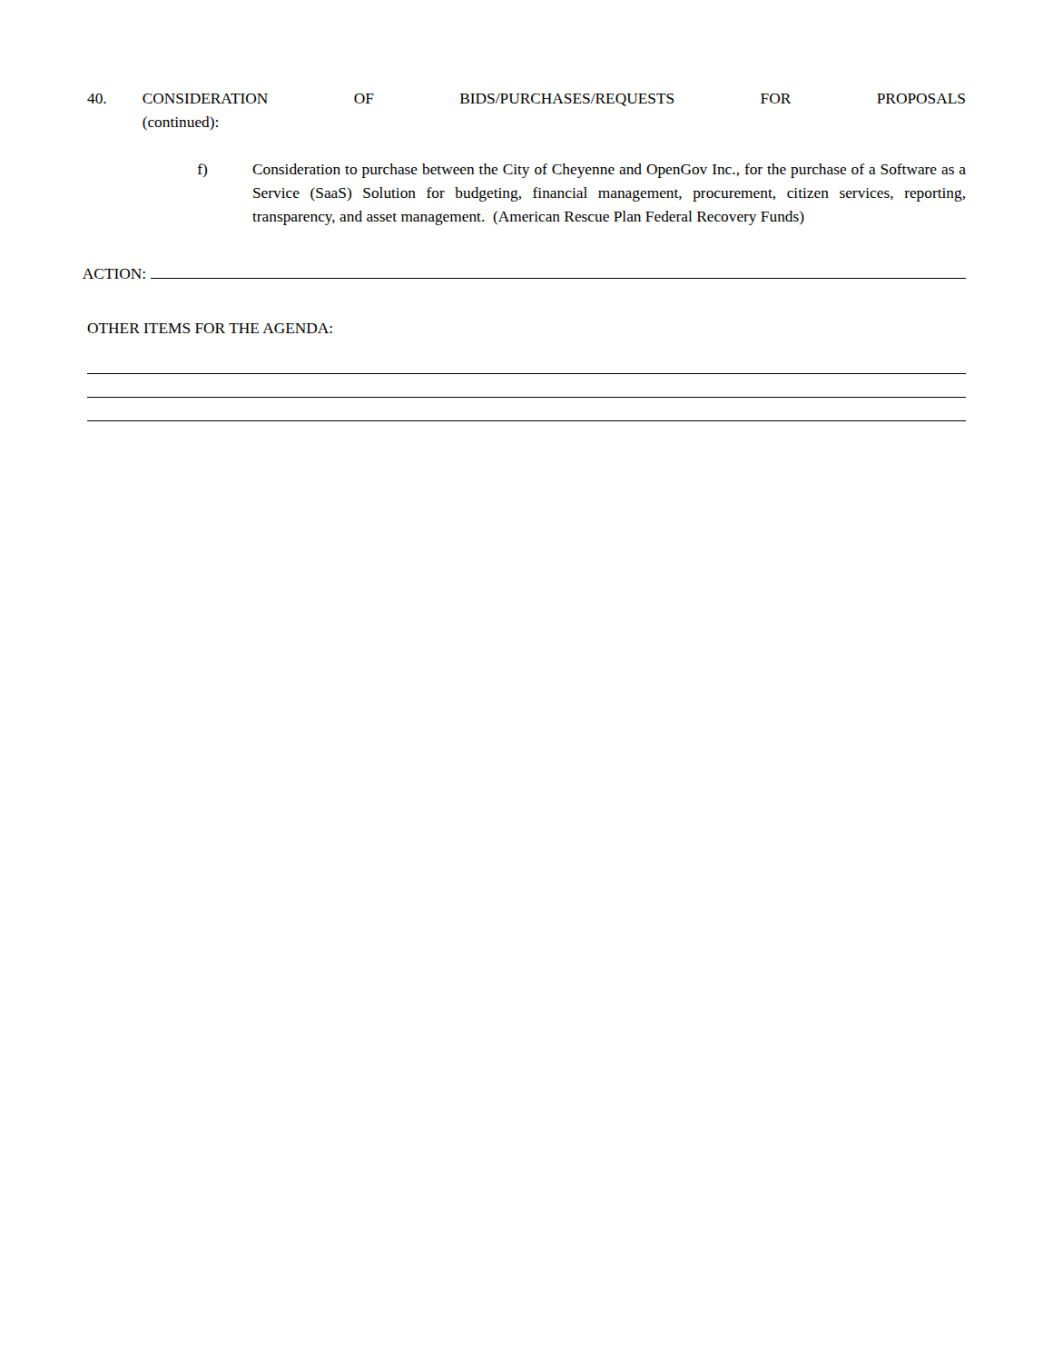40.
CONSIDERATION OF BIDS/PURCHASES/REQUESTS FOR PROPOSALS
(continued):
f)
Consideration to purchase between the City of Cheyenne and OpenGov Inc., for the purchase of a Software as a Service (SaaS) Solution for budgeting, financial management, procurement, citizen services, reporting, transparency, and asset management. (American Rescue Plan Federal Recovery Funds)
ACTION:
OTHER ITEMS FOR THE AGENDA: